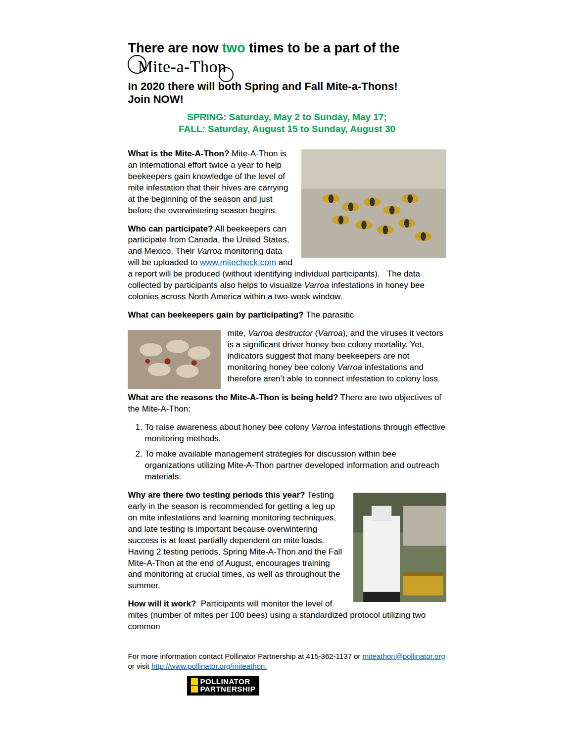There are now two times to be a part of the Mite-a-Thon
In 2020 there will both Spring and Fall Mite-a-Thons!
Join NOW!
SPRING: Saturday, May 2 to Sunday, May 17;
FALL: Saturday, August 15 to Sunday, August 30
What is the Mite-A-Thon? Mite-A-Thon is an international effort twice a year to help beekeepers gain knowledge of the level of mite infestation that their hives are carrying at the beginning of the season and just before the overwintering season begins.
Who can participate? All beekeepers can participate from Canada, the United States, and Mexico. Their Varroa monitoring data will be uploaded to www.mitecheck.com and a report will be produced (without identifying individual participants). The data collected by participants also helps to visualize Varroa infestations in honey bee colonies across North America within a two-week window.
What can beekeepers gain by participating? The parasitic
mite, Varroa destructor (Varroa), and the viruses it vectors is a significant driver honey bee colony mortality. Yet, indicators suggest that many beekeepers are not monitoring honey bee colony Varroa infestations and therefore aren’t able to connect infestation to colony loss.
What are the reasons the Mite-A-Thon is being held? There are two objectives of the Mite-A-Thon:
To raise awareness about honey bee colony Varroa infestations through effective monitoring methods.
To make available management strategies for discussion within bee organizations utilizing Mite-A-Thon partner developed information and outreach materials.
Why are there two testing periods this year? Testing early in the season is recommended for getting a leg up on mite infestations and learning monitoring techniques, and late testing is important because overwintering success is at least partially dependent on mite loads. Having 2 testing periods, Spring Mite-A-Thon and the Fall Mite-A-Thon at the end of August, encourages training and monitoring at crucial times, as well as throughout the summer.
How will it work? Participants will monitor the level of mites (number of mites per 100 bees) using a standardized protocol utilizing two common
For more information contact Pollinator Partnership at 415-362-1137 or miteathon@pollinator.org or visit http://www.pollinator.org/miteathon.
POLLINATOR
PARTNERSHIP